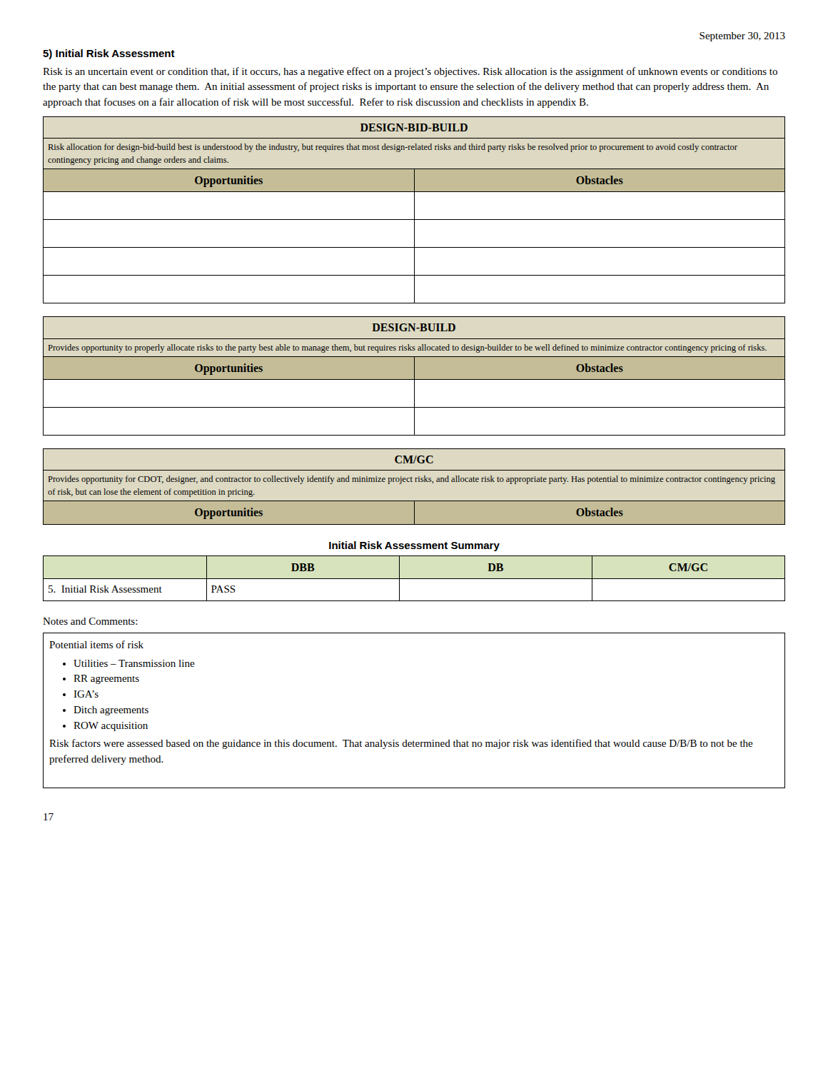September 30, 2013
5) Initial Risk Assessment
Risk is an uncertain event or condition that, if it occurs, has a negative effect on a project’s objectives. Risk allocation is the assignment of unknown events or conditions to the party that can best manage them. An initial assessment of project risks is important to ensure the selection of the delivery method that can properly address them. An approach that focuses on a fair allocation of risk will be most successful. Refer to risk discussion and checklists in appendix B.
| DESIGN-BID-BUILD |
| Risk allocation for design-bid-build best is understood by the industry, but requires that most design-related risks and third party risks be resolved prior to procurement to avoid costly contractor contingency pricing and change orders and claims. |
| Opportunities | Obstacles |
| DESIGN-BUILD |
| Provides opportunity to properly allocate risks to the party best able to manage them, but requires risks allocated to design-builder to be well defined to minimize contractor contingency pricing of risks. |
| Opportunities | Obstacles |
| CM/GC |
| Provides opportunity for CDOT, designer, and contractor to collectively identify and minimize project risks, and allocate risk to appropriate party. Has potential to minimize contractor contingency pricing of risk, but can lose the element of competition in pricing. |
| Opportunities | Obstacles |
Initial Risk Assessment Summary
| | DBB | DB | CM/GC |
| --- | --- | --- | --- |
| 5. Initial Risk Assessment | PASS | | |
Notes and Comments:
| Potential items of risk Utilities – Transmission line RR agreements IGA’s Ditch agreements ROW acquisition Risk factors were assessed based on the guidance in this document. That analysis determined that no major risk was identified that would cause D/B/B to not be the preferred delivery method. |
17